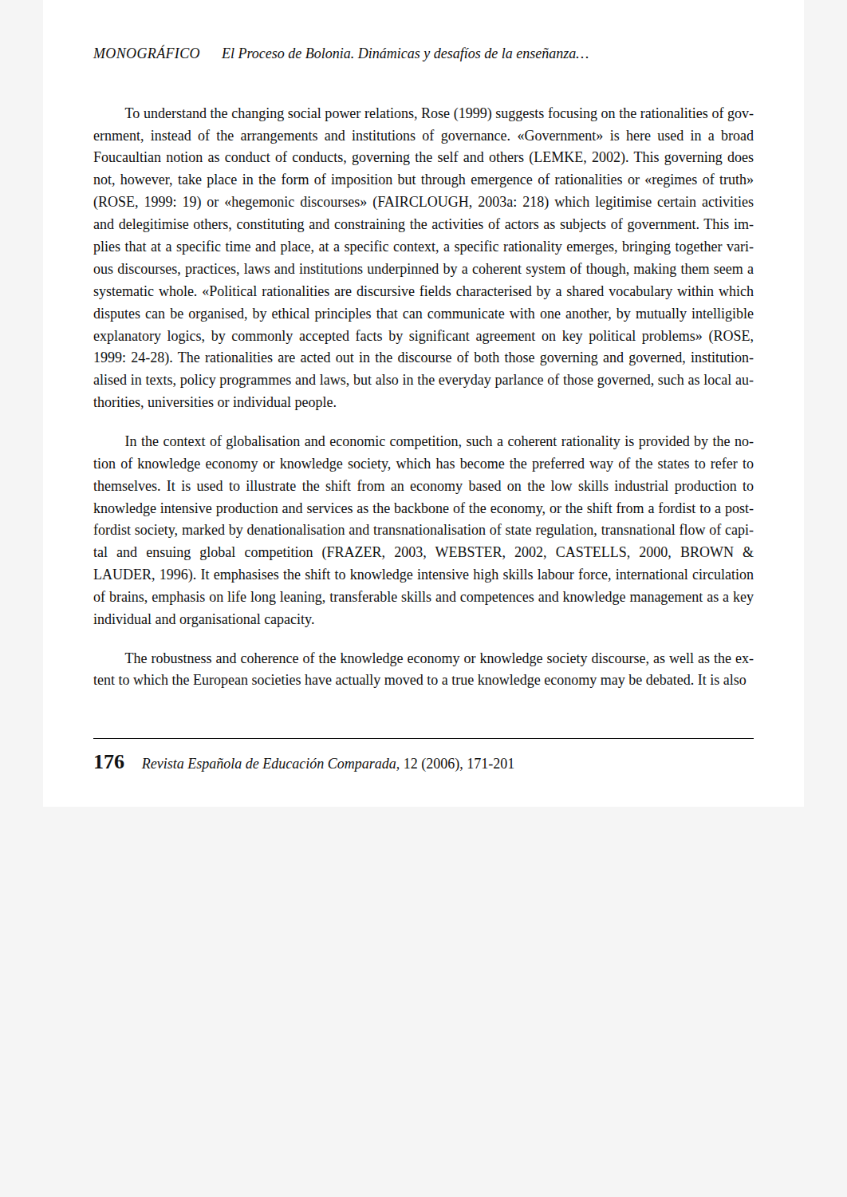Monográfico El Proceso de Bolonia. Dinámicas y desafíos de la enseñanza…
To understand the changing social power relations, Rose (1999) suggests focusing on the rationalities of government, instead of the arrangements and institutions of governance. «Government» is here used in a broad Foucaultian notion as conduct of conducts, governing the self and others (LEMKE, 2002). This governing does not, however, take place in the form of imposition but through emergence of rationalities or «regimes of truth» (ROSE, 1999: 19) or «hegemonic discourses» (FAIRCLOUGH, 2003a: 218) which legitimise certain activities and delegitimise others, constituting and constraining the activities of actors as subjects of government. This implies that at a specific time and place, at a specific context, a specific rationality emerges, bringing together various discourses, practices, laws and institutions underpinned by a coherent system of though, making them seem a systematic whole. «Political rationalities are discursive fields characterised by a shared vocabulary within which disputes can be organised, by ethical principles that can communicate with one another, by mutually intelligible explanatory logics, by commonly accepted facts by significant agreement on key political problems» (ROSE, 1999: 24-28). The rationalities are acted out in the discourse of both those governing and governed, institutionalised in texts, policy programmes and laws, but also in the everyday parlance of those governed, such as local authorities, universities or individual people.
In the context of globalisation and economic competition, such a coherent rationality is provided by the notion of knowledge economy or knowledge society, which has become the preferred way of the states to refer to themselves. It is used to illustrate the shift from an economy based on the low skills industrial production to knowledge intensive production and services as the backbone of the economy, or the shift from a fordist to a post-fordist society, marked by denationalisation and transnationalisation of state regulation, transnational flow of capital and ensuing global competition (FRAZER, 2003, WEBSTER, 2002, CASTELLS, 2000, BROWN & LAUDER, 1996). It emphasises the shift to knowledge intensive high skills labour force, international circulation of brains, emphasis on life long leaning, transferable skills and competences and knowledge management as a key individual and organisational capacity.
The robustness and coherence of the knowledge economy or knowledge society discourse, as well as the extent to which the European societies have actually moved to a true knowledge economy may be debated. It is also
176 Revista Española de Educación Comparada, 12 (2006), 171-201